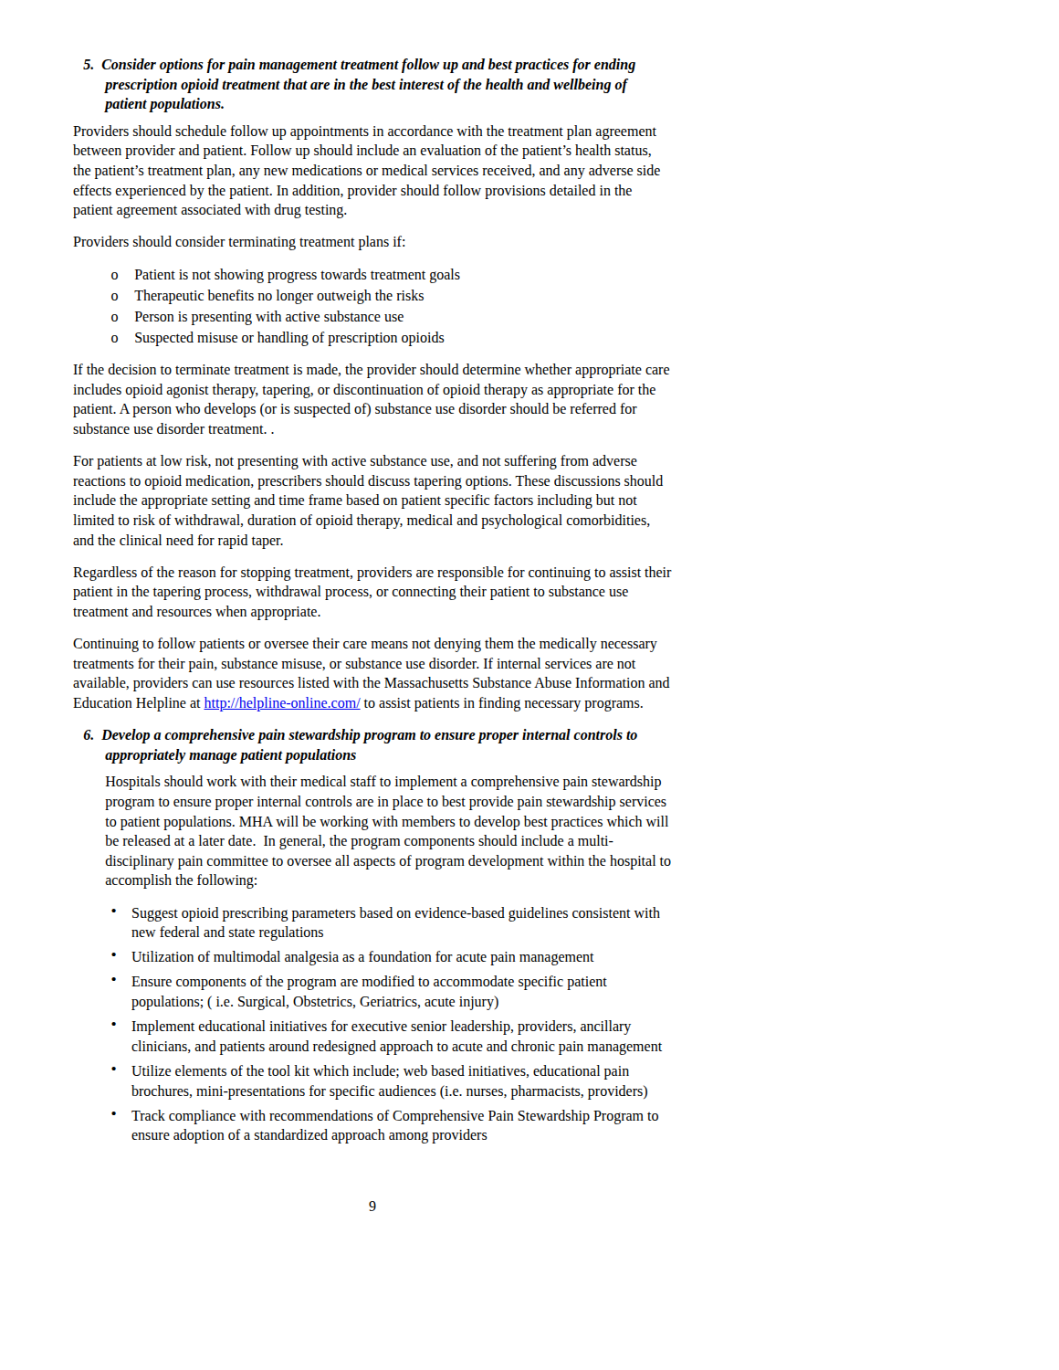5. Consider options for pain management treatment follow up and best practices for ending prescription opioid treatment that are in the best interest of the health and wellbeing of patient populations.
Providers should schedule follow up appointments in accordance with the treatment plan agreement between provider and patient. Follow up should include an evaluation of the patient’s health status, the patient’s treatment plan, any new medications or medical services received, and any adverse side effects experienced by the patient. In addition, provider should follow provisions detailed in the patient agreement associated with drug testing.
Providers should consider terminating treatment plans if:
Patient is not showing progress towards treatment goals
Therapeutic benefits no longer outweigh the risks
Person is presenting with active substance use
Suspected misuse or handling of prescription opioids
If the decision to terminate treatment is made, the provider should determine whether appropriate care includes opioid agonist therapy, tapering, or discontinuation of opioid therapy as appropriate for the patient. A person who develops (or is suspected of) substance use disorder should be referred for substance use disorder treatment. .
For patients at low risk, not presenting with active substance use, and not suffering from adverse reactions to opioid medication, prescribers should discuss tapering options. These discussions should include the appropriate setting and time frame based on patient specific factors including but not limited to risk of withdrawal, duration of opioid therapy, medical and psychological comorbidities, and the clinical need for rapid taper.
Regardless of the reason for stopping treatment, providers are responsible for continuing to assist their patient in the tapering process, withdrawal process, or connecting their patient to substance use treatment and resources when appropriate.
Continuing to follow patients or oversee their care means not denying them the medically necessary treatments for their pain, substance misuse, or substance use disorder. If internal services are not available, providers can use resources listed with the Massachusetts Substance Abuse Information and Education Helpline at http://helpline-online.com/ to assist patients in finding necessary programs.
6. Develop a comprehensive pain stewardship program to ensure proper internal controls to appropriately manage patient populations
Hospitals should work with their medical staff to implement a comprehensive pain stewardship program to ensure proper internal controls are in place to best provide pain stewardship services to patient populations. MHA will be working with members to develop best practices which will be released at a later date. In general, the program components should include a multi-disciplinary pain committee to oversee all aspects of program development within the hospital to accomplish the following:
Suggest opioid prescribing parameters based on evidence-based guidelines consistent with new federal and state regulations
Utilization of multimodal analgesia as a foundation for acute pain management
Ensure components of the program are modified to accommodate specific patient populations; ( i.e. Surgical, Obstetrics, Geriatrics, acute injury)
Implement educational initiatives for executive senior leadership, providers, ancillary clinicians, and patients around redesigned approach to acute and chronic pain management
Utilize elements of the tool kit which include; web based initiatives, educational pain brochures, mini-presentations for specific audiences (i.e. nurses, pharmacists, providers)
Track compliance with recommendations of Comprehensive Pain Stewardship Program to ensure adoption of a standardized approach among providers
9